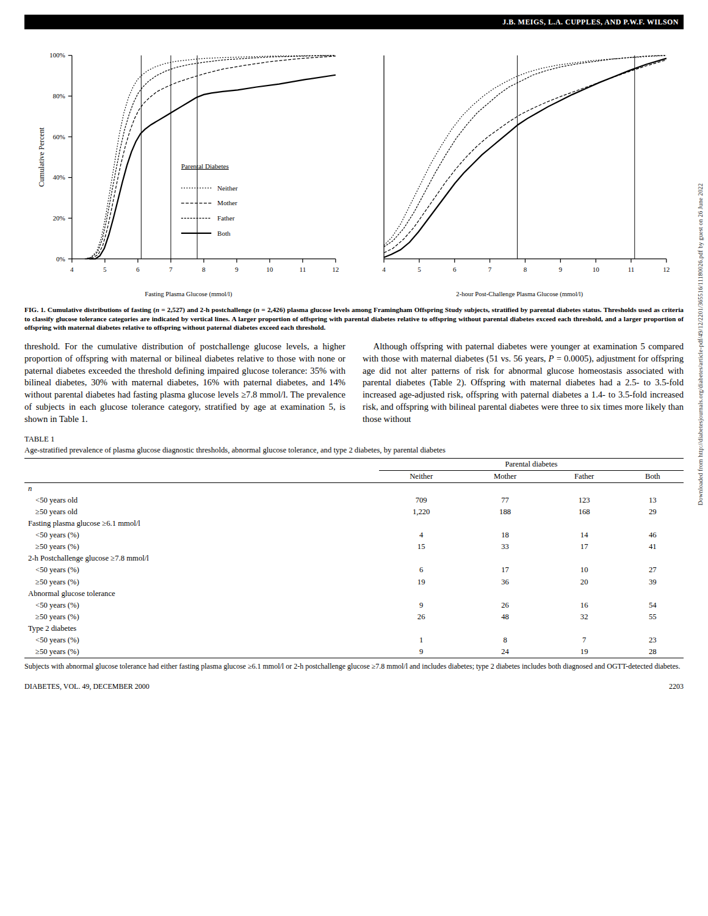Downloaded from http://diabetesjournals.org/diabetes/article-pdf/49/12/2201/365516/11180026.pdf by guest on 26 June 2022
J.B. MEIGS, L.A. CUPPLES, AND P.W.F. WILSON
100% 80% 60% 40% 20% 0% Cumulative Percent 4 5 6 7 8 9 10 11 12 Parental Diabetes Neither Mother Father Both
Fasting Plasma Glucose (mmol/l)
4 5 6 7 8 9 10 11 12
2-hour Post-Challenge Plasma Glucose (mmol/l)
FIG. 1. Cumulative distributions of fasting (n = 2,527) and 2-h postchallenge (n = 2,426) plasma glucose levels among Framingham Offspring Study subjects, stratified by parental diabetes status. Thresholds used as criteria to classify glucose tolerance categories are indicated by vertical lines. A larger proportion of offspring with parental diabetes relative to offspring without parental diabetes exceed each threshold, and a larger proportion of offspring with maternal diabetes relative to offspring without paternal diabetes exceed each threshold.
threshold. For the cumulative distribution of postchallenge glucose levels, a higher proportion of offspring with maternal or bilineal diabetes relative to those with none or paternal diabetes exceeded the threshold defining impaired glucose tolerance: 35% with bilineal diabetes, 30% with maternal diabetes, 16% with paternal diabetes, and 14% without parental diabetes had fasting plasma glucose levels ≥7.8 mmol/l. The prevalence of subjects in each glucose tolerance category, stratified by age at examination 5, is shown in Table 1.
Although offspring with paternal diabetes were younger at examination 5 compared with those with maternal diabetes (51 vs. 56 years, P = 0.0005), adjustment for offspring age did not alter patterns of risk for abnormal glucose homeostasis associated with parental diabetes (Table 2). Offspring with maternal diabetes had a 2.5- to 3.5-fold increased age-adjusted risk, offspring with paternal diabetes a 1.4- to 3.5-fold increased risk, and offspring with bilineal parental diabetes were three to six times more likely than those without
TABLE 1 Age-stratified prevalence of plasma glucose diagnostic thresholds, abnormal glucose tolerance, and type 2 diabetes, by parental diabetes
| | Parental diabetes |
| --- | --- |
| | Neither | Mother | Father | Both |
| n | | | | |
| <50 years old | 709 | 77 | 123 | 13 |
| ≥50 years old | 1,220 | 188 | 168 | 29 |
| Fasting plasma glucose ≥6.1 mmol/l | | | | |
| <50 years (%) | 4 | 18 | 14 | 46 |
| ≥50 years (%) | 15 | 33 | 17 | 41 |
| 2-h Postchallenge glucose ≥7.8 mmol/l | | | | |
| <50 years (%) | 6 | 17 | 10 | 27 |
| ≥50 years (%) | 19 | 36 | 20 | 39 |
| Abnormal glucose tolerance | | | | |
| <50 years (%) | 9 | 26 | 16 | 54 |
| ≥50 years (%) | 26 | 48 | 32 | 55 |
| Type 2 diabetes | | | | |
| <50 years (%) | 1 | 8 | 7 | 23 |
| ≥50 years (%) | 9 | 24 | 19 | 28 |
Subjects with abnormal glucose tolerance had either fasting plasma glucose ≥6.1 mmol/l or 2-h postchallenge glucose ≥7.8 mmol/l and includes diabetes; type 2 diabetes includes both diagnosed and OGTT-detected diabetes.
DIABETES, VOL. 49, DECEMBER 2000 2203